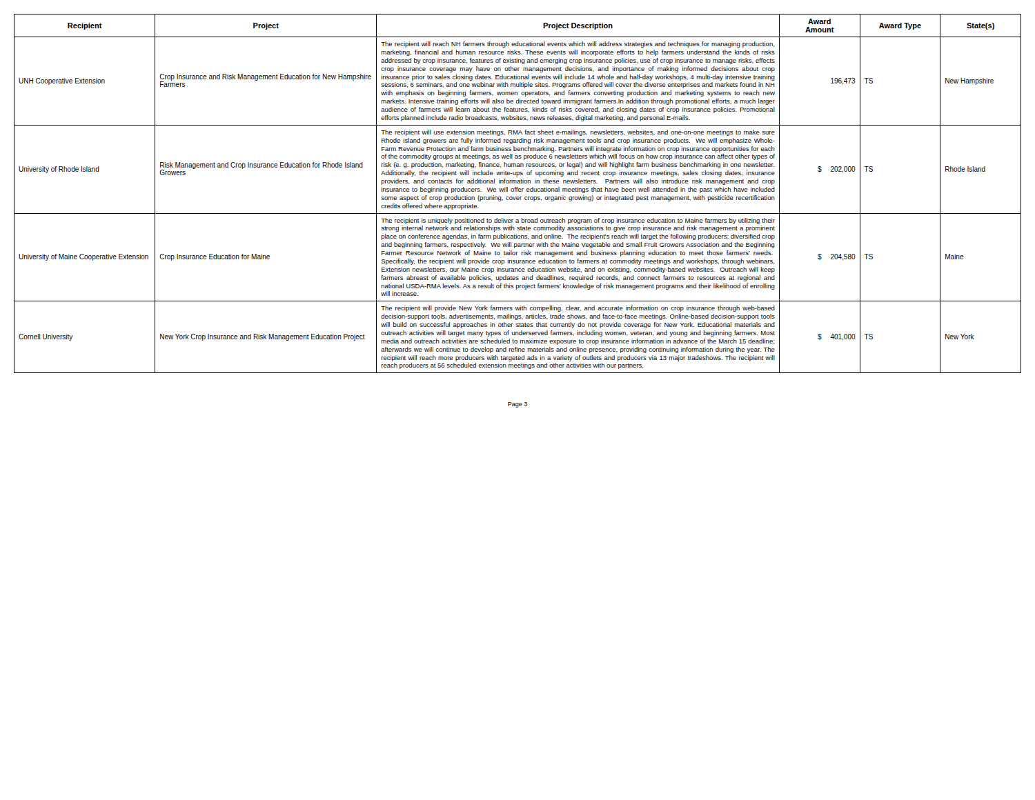| Recipient | Project | Project Description | Award Amount | Award Type | State(s) |
| --- | --- | --- | --- | --- | --- |
| UNH Cooperative Extension | Crop Insurance and Risk Management Education for New Hampshire Farmers | The recipient will reach NH farmers through educational events which will address strategies and techniques for managing production, marketing, financial and human resource risks. These events will incorporate efforts to help farmers understand the kinds of risks addressed by crop insurance, features of existing and emerging crop insurance policies, use of crop insurance to manage risks, effects crop insurance coverage may have on other management decisions, and importance of making informed decisions about crop insurance prior to sales closing dates. Educational events will include 14 whole and half-day workshops, 4 multi-day intensive training sessions, 6 seminars, and one webinar with multiple sites. Programs offered will cover the diverse enterprises and markets found in NH with emphasis on beginning farmers, women operators, and farmers converting production and marketing systems to reach new markets. Intensive training efforts will also be directed toward immigrant farmers.In addition through promotional efforts, a much larger audience of farmers will learn about the features, kinds of risks covered, and closing dates of crop insurance policies. Promotional efforts planned include radio broadcasts, websites, news releases, digital marketing, and personal E-mails. | 196,473 | TS | New Hampshire |
| University of Rhode Island | Risk Management and Crop Insurance Education for Rhode Island Growers | The recipient will use extension meetings, RMA fact sheet e-mailings, newsletters, websites, and one-on-one meetings to make sure Rhode Island growers are fully informed regarding risk management tools and crop insurance products. We will emphasize Whole-Farm Revenue Protection and farm business benchmarking. Partners will integrate information on crop insurance opportunities for each of the commodity groups at meetings, as well as produce 6 newsletters which will focus on how crop insurance can affect other types of risk (e. g. production, marketing, finance, human resources, or legal) and will highlight farm business benchmarking in one newsletter. Additionally, the recipient will include write-ups of upcoming and recent crop insurance meetings, sales closing dates, insurance providers, and contacts for additional information in these newsletters. Partners will also introduce risk management and crop insurance to beginning producers. We will offer educational meetings that have been well attended in the past which have included some aspect of crop production (pruning, cover crops, organic growing) or integrated pest management, with pesticide recertification credits offered where appropriate. | $ 202,000 | TS | Rhode Island |
| University of Maine Cooperative Extension | Crop Insurance Education for Maine | The recipient is uniquely positioned to deliver a broad outreach program of crop insurance education to Maine farmers by utilizing their strong internal network and relationships with state commodity associations to give crop insurance and risk management a prominent place on conference agendas, in farm publications, and online. The recipient's reach will target the following producers: diversified crop and beginning farmers, respectively. We will partner with the Maine Vegetable and Small Fruit Growers Association and the Beginning Farmer Resource Network of Maine to tailor risk management and business planning education to meet those farmers' needs. Specifically, the recipient will provide crop insurance education to farmers at commodity meetings and workshops, through webinars, Extension newsletters, our Maine crop insurance education website, and on existing, commodity-based websites. Outreach will keep farmers abreast of available policies, updates and deadlines, required records, and connect farmers to resources at regional and national USDA-RMA levels. As a result of this project farmers' knowledge of risk management programs and their likelihood of enrolling will increase. | $ 204,580 | TS | Maine |
| Cornell University | New York Crop Insurance and Risk Management Education Project | The recipient will provide New York farmers with compelling, clear, and accurate information on crop insurance through web-based decision-support tools, advertisements, mailings, articles, trade shows, and face-to-face meetings. Online-based decision-support tools will build on successful approaches in other states that currently do not provide coverage for New York. Educational materials and outreach activities will target many types of underserved farmers, including women, veteran, and young and beginning farmers. Most media and outreach activities are scheduled to maximize exposure to crop insurance information in advance of the March 15 deadline; afterwards we will continue to develop and refine materials and online presence, providing continuing information during the year. The recipient will reach more producers with targeted ads in a variety of outlets and producers via 13 major tradeshows. The recipient will reach producers at 56 scheduled extension meetings and other activities with our partners. | $ 401,000 | TS | New York |
Page 3